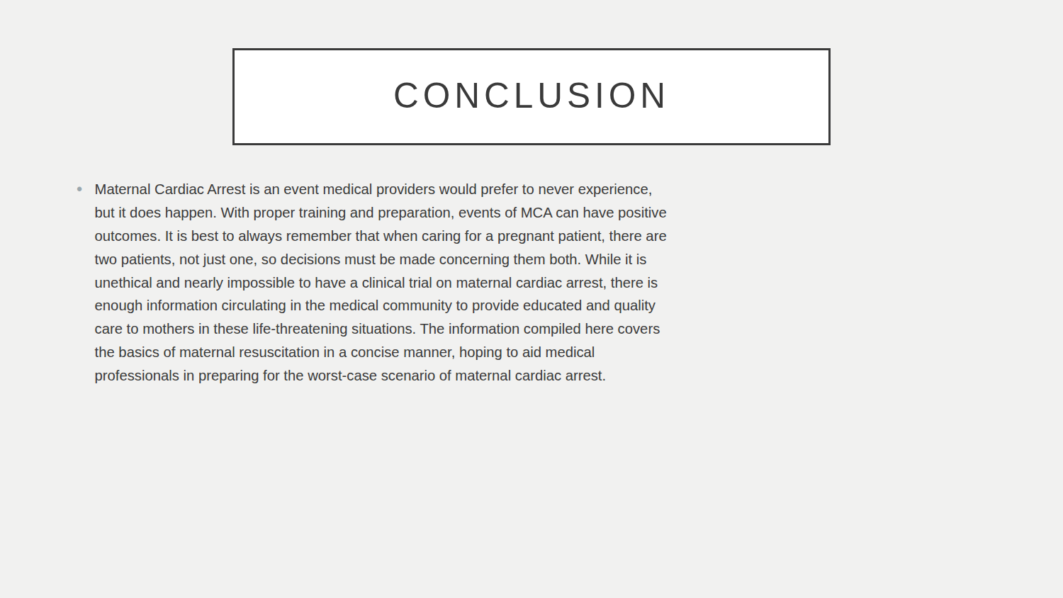Conclusion
Maternal Cardiac Arrest is an event medical providers would prefer to never experience, but it does happen. With proper training and preparation, events of MCA can have positive outcomes. It is best to always remember that when caring for a pregnant patient, there are two patients, not just one, so decisions must be made concerning them both. While it is unethical and nearly impossible to have a clinical trial on maternal cardiac arrest, there is enough information circulating in the medical community to provide educated and quality care to mothers in these life-threatening situations. The information compiled here covers the basics of maternal resuscitation in a concise manner, hoping to aid medical professionals in preparing for the worst-case scenario of maternal cardiac arrest.